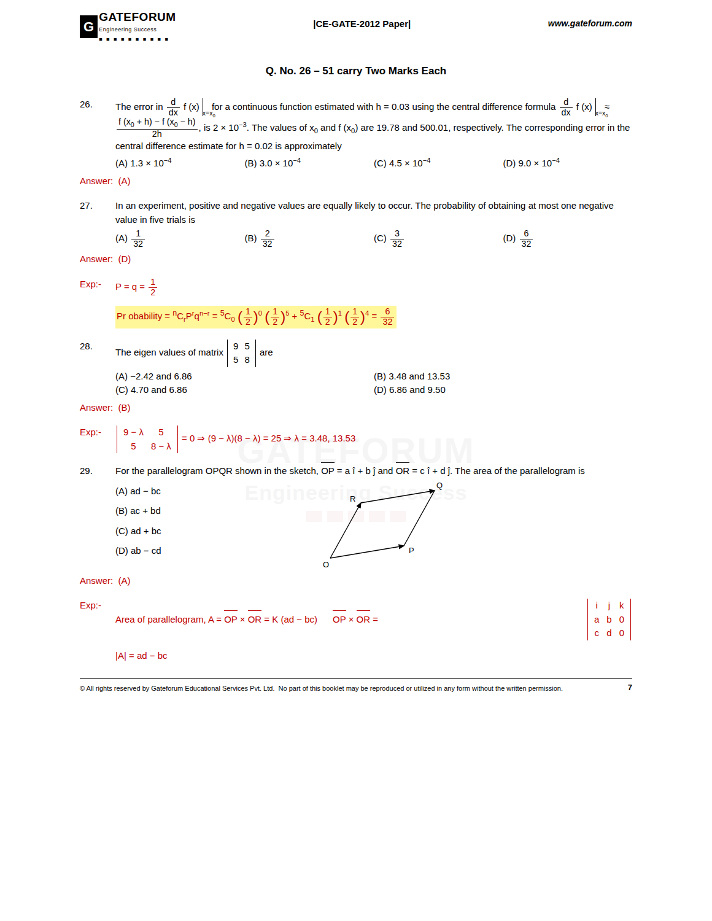GGATEFORUM
Engineering Success
■ ■ ■ ■ ■ ■ ■ ■ ■ ■
|CE-GATE-2012 Paper|
www.gateforum.com
GATEFORUM
Engineering Success
Q. No. 26 – 51 carry Two Marks Each
26.
The error in ddx f (x) x=x0 for a continuous function estimated with h = 0.03 using the central difference formula ddx f (x) x=x0 ≈ f (x0 + h) − f (x0 − h) 2h, is 2 × 10−3. The values of x0 and f (x0) are 19.78 and 500.01, respectively. The corresponding error in the central difference estimate for h = 0.02 is approximately
(A) 1.3 × 10−4
(B) 3.0 × 10−4
(C) 4.5 × 10−4
(D) 9.0 × 10−4
Answer: (A)
27.
In an experiment, positive and negative values are equally likely to occur. The probability of obtaining at most one negative value in five trials is
(A) 132
(B) 232
(C) 332
(D) 632
Answer: (D)
Exp:-
P = q = 12
Pr obability = nCr Prqn−r = 5C0 (12) 0 (12) 5 + 5C1 (12) 1 (12) 4 = 632
28.
The eigen values of matrix
| 9 | 5 |
| 5 | 8 |
are
(A) −2.42 and 6.86
(B) 3.48 and 13.53
(C) 4.70 and 6.86
(D) 6.86 and 9.50
Answer: (B)
Exp:-
| 9 − λ | 5 |
| 5 | 8 − λ |
= 0 ⇒ (9 − λ)(8 − λ) = 25 ⇒ λ = 3.48, 13.53
29.
For the parallelogram OPQR shown in the sketch, OP = a î + b ĵ and OR = c î + d ĵ. The area of the parallelogram is
(A) ad − bc
(B) ac + bd
(C) ad + bc
(D) ab − cd
O P Q R
Answer: (A)
Exp:-
Area of parallelogram, A = OP × OR = K (ad − bc) OP × OR =
| i | j | k |
| a | b | 0 |
| c | d | 0 |
|A| = ad − bc
© All rights reserved by Gateforum Educational Services Pvt. Ltd. No part of this booklet may be reproduced or utilized in any form without the written permission.
7